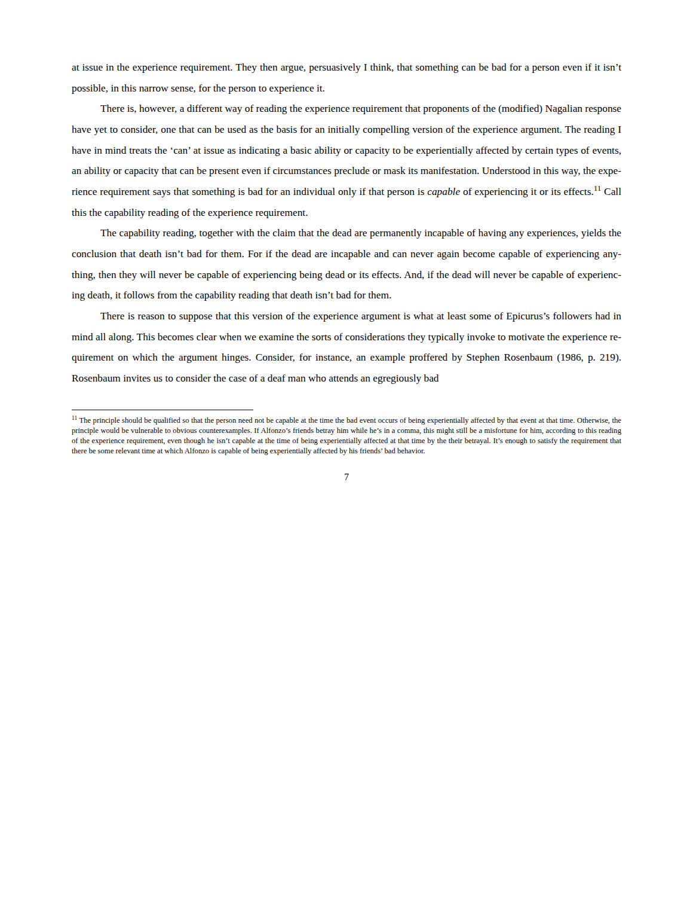at issue in the experience requirement. They then argue, persuasively I think, that something can be bad for a person even if it isn’t possible, in this narrow sense, for the person to experience it.
There is, however, a different way of reading the experience requirement that proponents of the (modified) Nagalian response have yet to consider, one that can be used as the basis for an initially compelling version of the experience argument. The reading I have in mind treats the ‘can’ at issue as indicating a basic ability or capacity to be experientially affected by certain types of events, an ability or capacity that can be present even if circumstances preclude or mask its manifestation. Understood in this way, the experience requirement says that something is bad for an individual only if that person is capable of experiencing it or its effects.11 Call this the capability reading of the experience requirement.
The capability reading, together with the claim that the dead are permanently incapable of having any experiences, yields the conclusion that death isn’t bad for them. For if the dead are incapable and can never again become capable of experiencing anything, then they will never be capable of experiencing being dead or its effects. And, if the dead will never be capable of experiencing death, it follows from the capability reading that death isn’t bad for them.
There is reason to suppose that this version of the experience argument is what at least some of Epicurus’s followers had in mind all along. This becomes clear when we examine the sorts of considerations they typically invoke to motivate the experience requirement on which the argument hinges. Consider, for instance, an example proffered by Stephen Rosenbaum (1986, p. 219). Rosenbaum invites us to consider the case of a deaf man who attends an egregiously bad
11 The principle should be qualified so that the person need not be capable at the time the bad event occurs of being experientially affected by that event at that time. Otherwise, the principle would be vulnerable to obvious counterexamples. If Alfonzo’s friends betray him while he’s in a comma, this might still be a misfortune for him, according to this reading of the experience requirement, even though he isn’t capable at the time of being experientially affected at that time by the their betrayal. It’s enough to satisfy the requirement that there be some relevant time at which Alfonzo is capable of being experientially affected by his friends’ bad behavior.
7